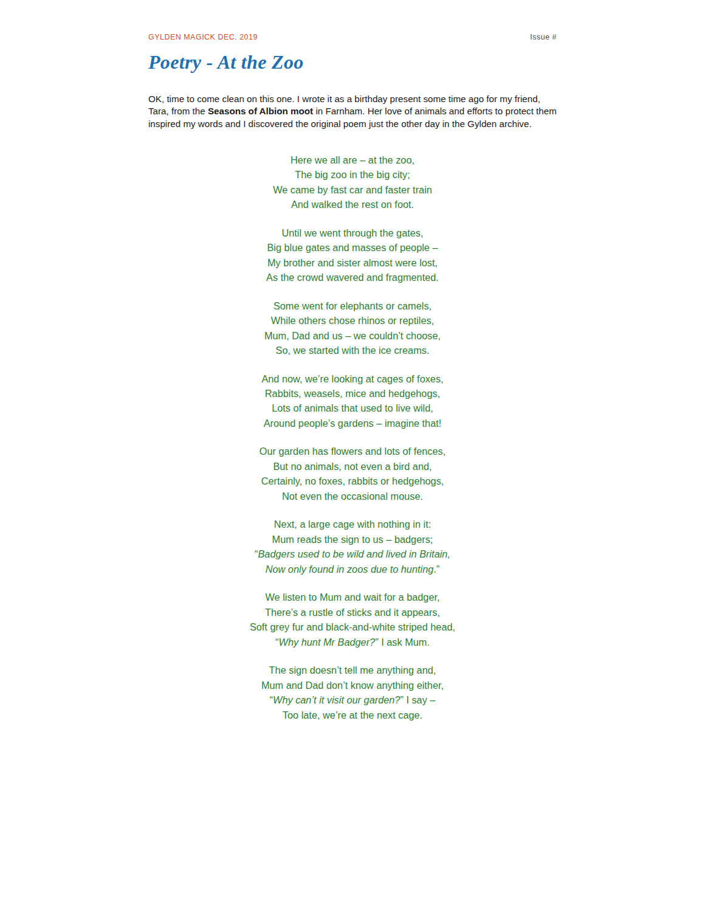Gylden Magick Dec. 2019 Issue #
Poetry - At the Zoo
OK, time to come clean on this one. I wrote it as a birthday present some time ago for my friend, Tara, from the Seasons of Albion moot in Farnham. Her love of animals and efforts to protect them inspired my words and I discovered the original poem just the other day in the Gylden archive.
Here we all are – at the zoo,
The big zoo in the big city;
We came by fast car and faster train
And walked the rest on foot.
Until we went through the gates,
Big blue gates and masses of people –
My brother and sister almost were lost,
As the crowd wavered and fragmented.
Some went for elephants or camels,
While others chose rhinos or reptiles,
Mum, Dad and us – we couldn’t choose,
So, we started with the ice creams.
And now, we’re looking at cages of foxes,
Rabbits, weasels, mice and hedgehogs,
Lots of animals that used to live wild,
Around people’s gardens – imagine that!
Our garden has flowers and lots of fences,
But no animals, not even a bird and,
Certainly, no foxes, rabbits or hedgehogs,
Not even the occasional mouse.
Next, a large cage with nothing in it:
Mum reads the sign to us – badgers;
“Badgers used to be wild and lived in Britain,
Now only found in zoos due to hunting.”
We listen to Mum and wait for a badger,
There’s a rustle of sticks and it appears,
Soft grey fur and black-and-white striped head,
“Why hunt Mr Badger?” I ask Mum.
The sign doesn’t tell me anything and,
Mum and Dad don’t know anything either,
“Why can’t it visit our garden?” I say –
Too late, we’re at the next cage.